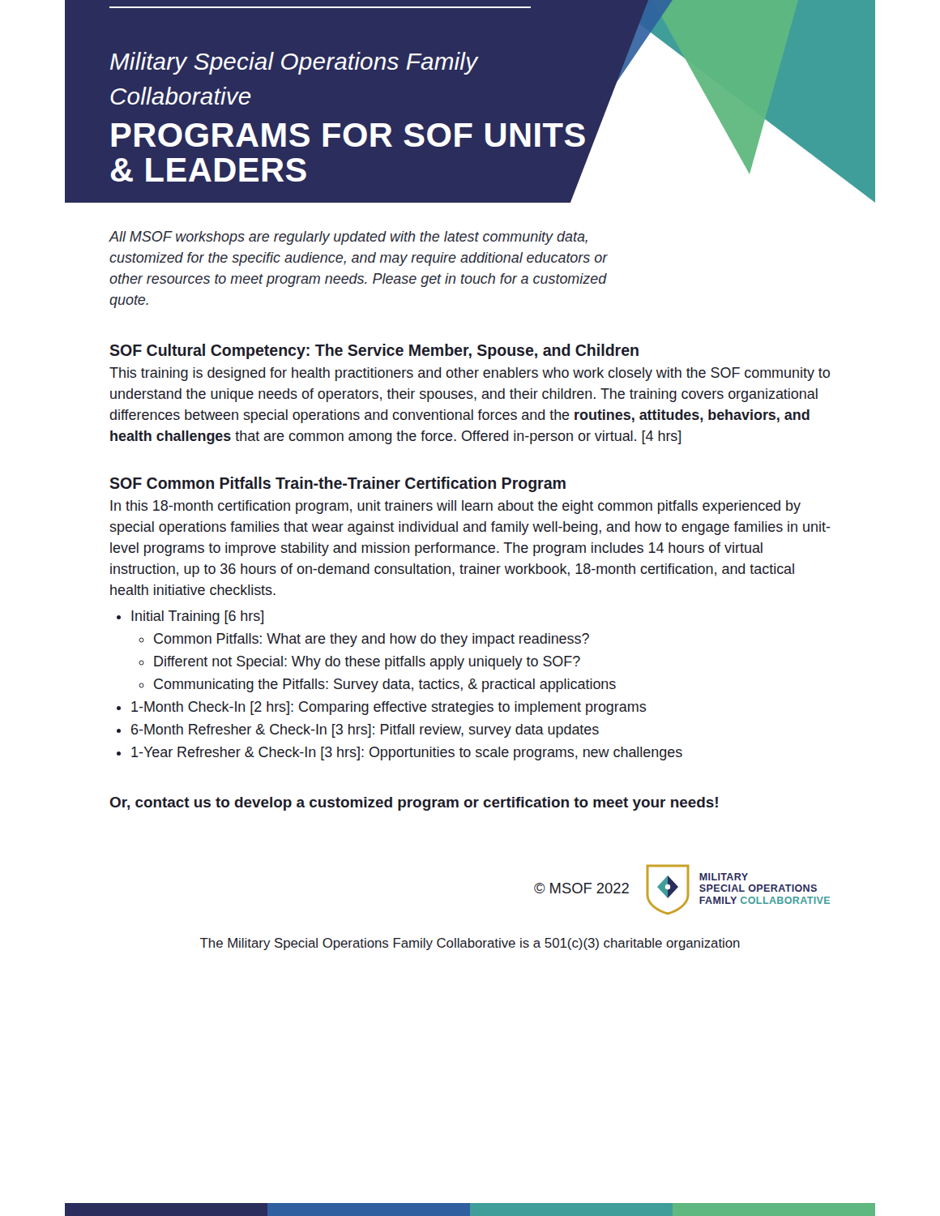Military Special Operations Family Collaborative
PROGRAMS FOR SOF UNITS & LEADERS
All MSOF workshops are regularly updated with the latest community data, customized for the specific audience, and may require additional educators or other resources to meet program needs. Please get in touch for a customized quote.
SOF Cultural Competency: The Service Member, Spouse, and Children
This training is designed for health practitioners and other enablers who work closely with the SOF community to understand the unique needs of operators, their spouses, and their children. The training covers organizational differences between special operations and conventional forces and the routines, attitudes, behaviors, and health challenges that are common among the force. Offered in-person or virtual. [4 hrs]
SOF Common Pitfalls Train-the-Trainer Certification Program
In this 18-month certification program, unit trainers will learn about the eight common pitfalls experienced by special operations families that wear against individual and family well-being, and how to engage families in unit-level programs to improve stability and mission performance. The program includes 14 hours of virtual instruction, up to 36 hours of on-demand consultation, trainer workbook, 18-month certification, and tactical health initiative checklists.
Initial Training [6 hrs]
Common Pitfalls: What are they and how do they impact readiness?
Different not Special: Why do these pitfalls apply uniquely to SOF?
Communicating the Pitfalls: Survey data, tactics, & practical applications
1-Month Check-In [2 hrs]: Comparing effective strategies to implement programs
6-Month Refresher & Check-In [3 hrs]: Pitfall review, survey data updates
1-Year Refresher & Check-In [3 hrs]: Opportunities to scale programs, new challenges
Or, contact us to develop a customized program or certification to meet your needs!
© MSOF 2022
Military
Special Operations
Family Collaborative
The Military Special Operations Family Collaborative is a 501(c)(3) charitable organization